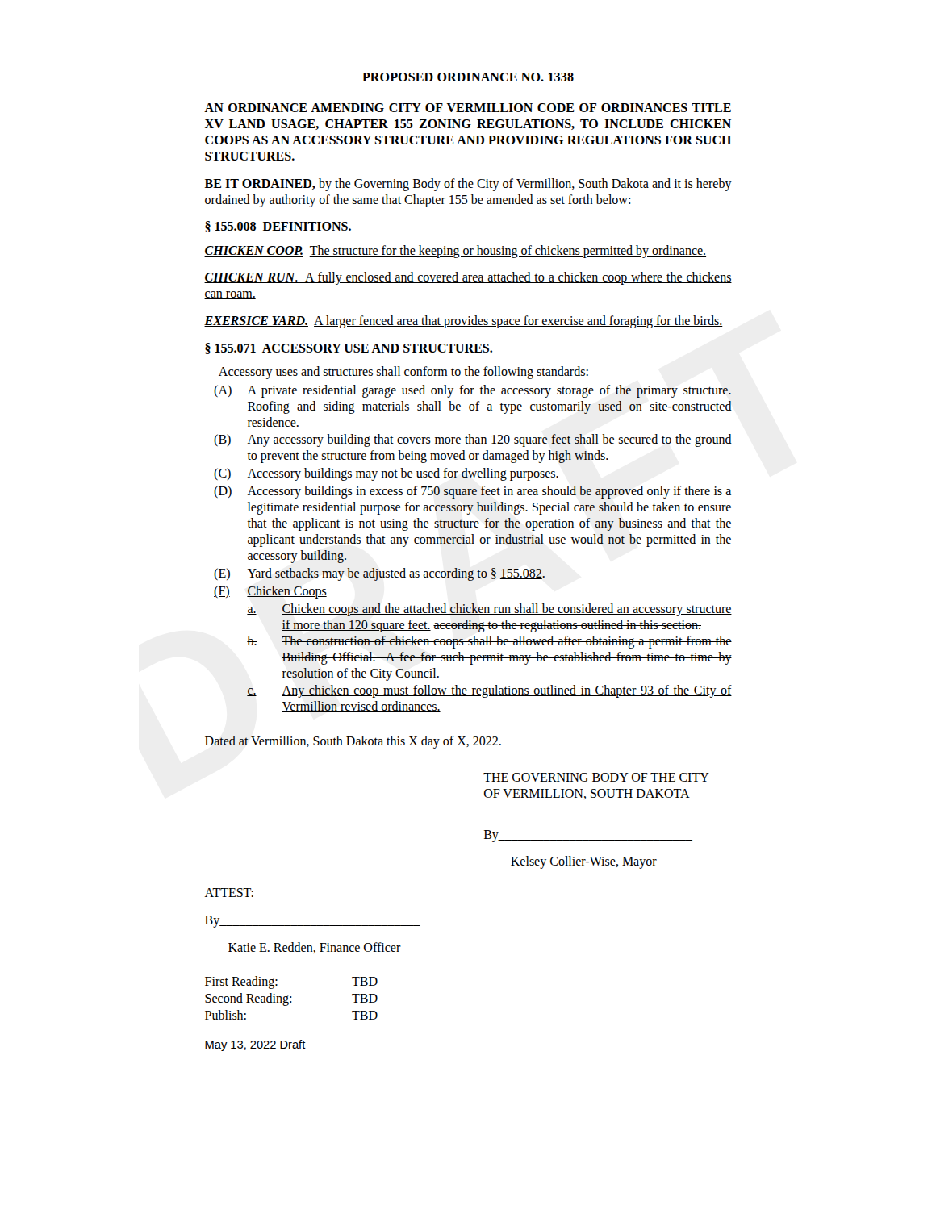DRAFT
PROPOSED ORDINANCE NO. 1338
AN ORDINANCE AMENDING CITY OF VERMILLION CODE OF ORDINANCES TITLE XV LAND USAGE, CHAPTER 155 ZONING REGULATIONS, TO INCLUDE CHICKEN COOPS AS AN ACCESSORY STRUCTURE AND PROVIDING REGULATIONS FOR SUCH STRUCTURES.
BE IT ORDAINED, by the Governing Body of the City of Vermillion, South Dakota and it is hereby ordained by authority of the same that Chapter 155 be amended as set forth below:
§ 155.008 DEFINITIONS.
CHICKEN COOP. The structure for the keeping or housing of chickens permitted by ordinance.
CHICKEN RUN. A fully enclosed and covered area attached to a chicken coop where the chickens can roam.
EXERSICE YARD. A larger fenced area that provides space for exercise and foraging for the birds.
§ 155.071 ACCESSORY USE AND STRUCTURES.
Accessory uses and structures shall conform to the following standards:
(A) A private residential garage used only for the accessory storage of the primary structure. Roofing and siding materials shall be of a type customarily used on site-constructed residence.
(B) Any accessory building that covers more than 120 square feet shall be secured to the ground to prevent the structure from being moved or damaged by high winds.
(C) Accessory buildings may not be used for dwelling purposes.
(D) Accessory buildings in excess of 750 square feet in area should be approved only if there is a legitimate residential purpose for accessory buildings. Special care should be taken to ensure that the applicant is not using the structure for the operation of any business and that the applicant understands that any commercial or industrial use would not be permitted in the accessory building.
(E) Yard setbacks may be adjusted as according to § 155.082.
(F) Chicken Coops
a. Chicken coops and the attached chicken run shall be considered an accessory structure if more than 120 square feet. according to the regulations outlined in this section.
b. The construction of chicken coops shall be allowed after obtaining a permit from the Building Official. A fee for such permit may be established from time to time by resolution of the City Council.
c. Any chicken coop must follow the regulations outlined in Chapter 93 of the City of Vermillion revised ordinances.
Dated at Vermillion, South Dakota this X day of X, 2022.
THE GOVERNING BODY OF THE CITY
OF VERMILLION, SOUTH DAKOTA
By______________________________
Kelsey Collier-Wise, Mayor
ATTEST:
By_______________________________
Katie E. Redden, Finance Officer
| First Reading: | TBD |
| Second Reading: | TBD |
| Publish: | TBD |
May 13, 2022 Draft